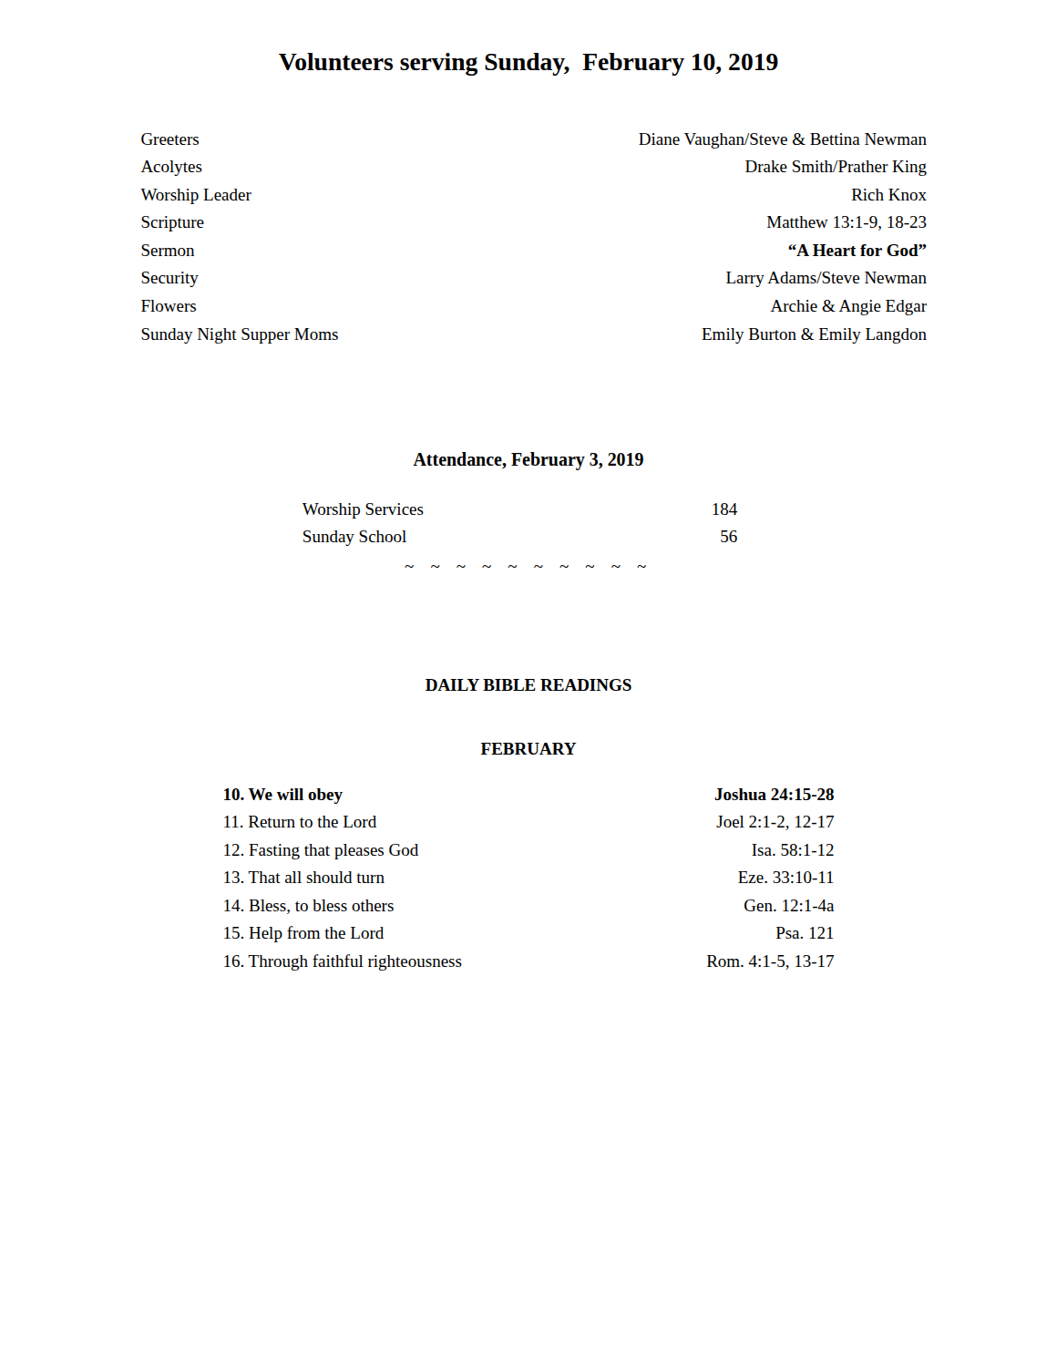Volunteers serving Sunday, February 10, 2019
| Greeters | Diane Vaughan/Steve & Bettina Newman |
| Acolytes | Drake Smith/Prather King |
| Worship Leader | Rich Knox |
| Scripture | Matthew 13:1-9, 18-23 |
| Sermon | “A Heart for God” |
| Security | Larry Adams/Steve Newman |
| Flowers | Archie & Angie Edgar |
| Sunday Night Supper Moms | Emily Burton & Emily Langdon |
Attendance, February 3, 2019
| Worship Services | 184 |
| Sunday School | 56 |
~ ~ ~ ~ ~ ~ ~ ~ ~ ~
DAILY BIBLE READINGS
FEBRUARY
| 10. We will obey | Joshua 24:15-28 |
| 11. Return to the Lord | Joel 2:1-2, 12-17 |
| 12. Fasting that pleases God | Isa. 58:1-12 |
| 13. That all should turn | Eze. 33:10-11 |
| 14. Bless, to bless others | Gen. 12:1-4a |
| 15. Help from the Lord | Psa. 121 |
| 16. Through faithful righteousness | Rom. 4:1-5, 13-17 |